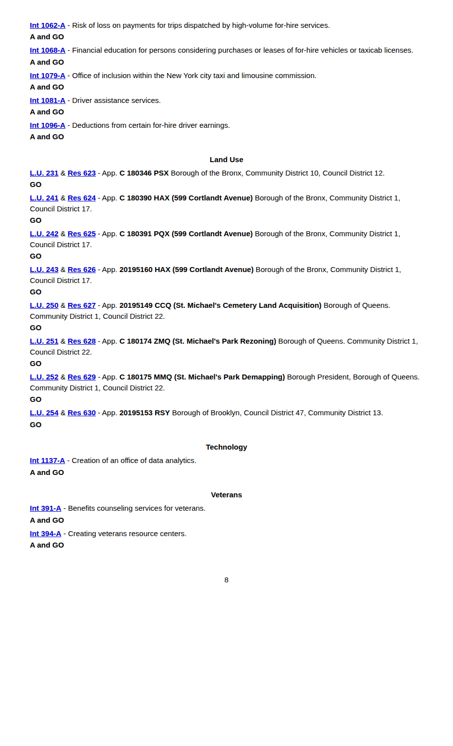Int 1062-A - Risk of loss on payments for trips dispatched by high-volume for-hire services.
A and GO
Int 1068-A - Financial education for persons considering purchases or leases of for-hire vehicles or taxicab licenses.
A and GO
Int 1079-A - Office of inclusion within the New York city taxi and limousine commission.
A and GO
Int 1081-A - Driver assistance services.
A and GO
Int 1096-A - Deductions from certain for-hire driver earnings.
A and GO
Land Use
L.U. 231 & Res 623 - App. C 180346 PSX Borough of the Bronx, Community District 10, Council District 12.
GO
L.U. 241 & Res 624 - App. C 180390 HAX (599 Cortlandt Avenue) Borough of the Bronx, Community District 1, Council District 17.
GO
L.U. 242 & Res 625 - App. C 180391 PQX (599 Cortlandt Avenue) Borough of the Bronx, Community District 1, Council District 17.
GO
L.U. 243 & Res 626 - App. 20195160 HAX (599 Cortlandt Avenue) Borough of the Bronx, Community District 1, Council District 17.
GO
L.U. 250 & Res 627 - App. 20195149 CCQ (St. Michael's Cemetery Land Acquisition) Borough of Queens. Community District 1, Council District 22.
GO
L.U. 251 & Res 628 - App. C 180174 ZMQ (St. Michael's Park Rezoning) Borough of Queens. Community District 1, Council District 22.
GO
L.U. 252 & Res 629 - App. C 180175 MMQ (St. Michael's Park Demapping) Borough President, Borough of Queens. Community District 1, Council District 22.
GO
L.U. 254 & Res 630 - App. 20195153 RSY Borough of Brooklyn, Council District 47, Community District 13.
GO
Technology
Int 1137-A - Creation of an office of data analytics.
A and GO
Veterans
Int 391-A - Benefits counseling services for veterans.
A and GO
Int 394-A - Creating veterans resource centers.
A and GO
8